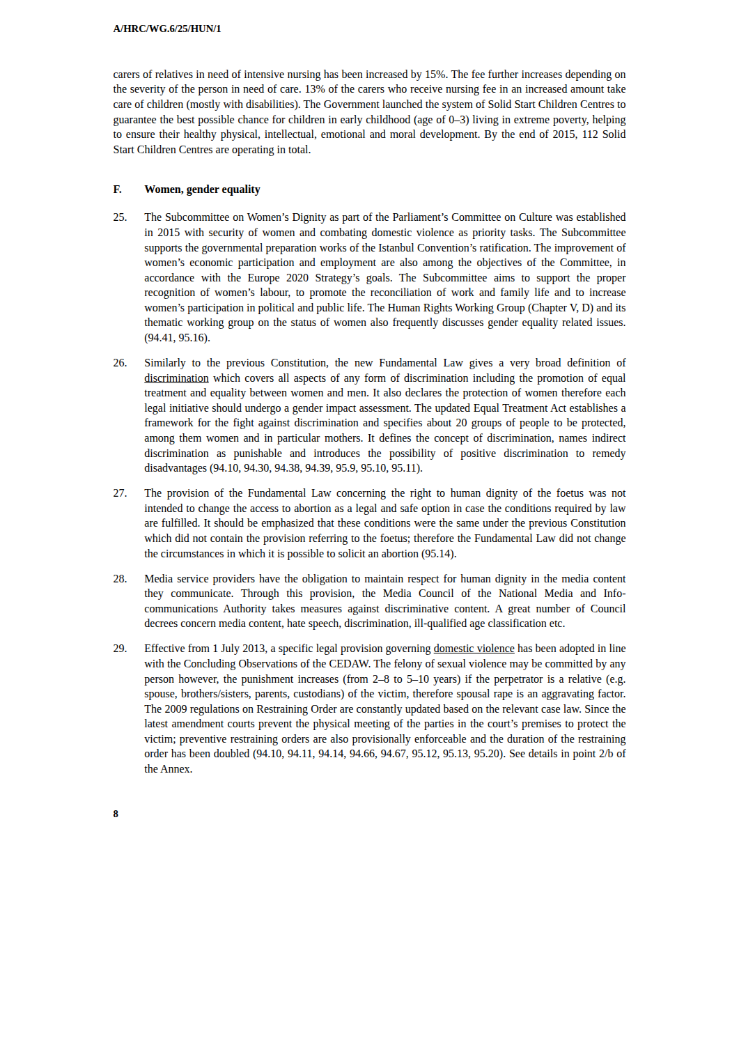A/HRC/WG.6/25/HUN/1
carers of relatives in need of intensive nursing has been increased by 15%. The fee further increases depending on the severity of the person in need of care. 13% of the carers who receive nursing fee in an increased amount take care of children (mostly with disabilities). The Government launched the system of Solid Start Children Centres to guarantee the best possible chance for children in early childhood (age of 0–3) living in extreme poverty, helping to ensure their healthy physical, intellectual, emotional and moral development. By the end of 2015, 112 Solid Start Children Centres are operating in total.
F. Women, gender equality
25. The Subcommittee on Women’s Dignity as part of the Parliament’s Committee on Culture was established in 2015 with security of women and combating domestic violence as priority tasks. The Subcommittee supports the governmental preparation works of the Istanbul Convention’s ratification. The improvement of women’s economic participation and employment are also among the objectives of the Committee, in accordance with the Europe 2020 Strategy’s goals. The Subcommittee aims to support the proper recognition of women’s labour, to promote the reconciliation of work and family life and to increase women’s participation in political and public life. The Human Rights Working Group (Chapter V, D) and its thematic working group on the status of women also frequently discusses gender equality related issues. (94.41, 95.16).
26. Similarly to the previous Constitution, the new Fundamental Law gives a very broad definition of discrimination which covers all aspects of any form of discrimination including the promotion of equal treatment and equality between women and men. It also declares the protection of women therefore each legal initiative should undergo a gender impact assessment. The updated Equal Treatment Act establishes a framework for the fight against discrimination and specifies about 20 groups of people to be protected, among them women and in particular mothers. It defines the concept of discrimination, names indirect discrimination as punishable and introduces the possibility of positive discrimination to remedy disadvantages (94.10, 94.30, 94.38, 94.39, 95.9, 95.10, 95.11).
27. The provision of the Fundamental Law concerning the right to human dignity of the foetus was not intended to change the access to abortion as a legal and safe option in case the conditions required by law are fulfilled. It should be emphasized that these conditions were the same under the previous Constitution which did not contain the provision referring to the foetus; therefore the Fundamental Law did not change the circumstances in which it is possible to solicit an abortion (95.14).
28. Media service providers have the obligation to maintain respect for human dignity in the media content they communicate. Through this provision, the Media Council of the National Media and Info-communications Authority takes measures against discriminative content. A great number of Council decrees concern media content, hate speech, discrimination, ill-qualified age classification etc.
29. Effective from 1 July 2013, a specific legal provision governing domestic violence has been adopted in line with the Concluding Observations of the CEDAW. The felony of sexual violence may be committed by any person however, the punishment increases (from 2–8 to 5–10 years) if the perpetrator is a relative (e.g. spouse, brothers/sisters, parents, custodians) of the victim, therefore spousal rape is an aggravating factor. The 2009 regulations on Restraining Order are constantly updated based on the relevant case law. Since the latest amendment courts prevent the physical meeting of the parties in the court’s premises to protect the victim; preventive restraining orders are also provisionally enforceable and the duration of the restraining order has been doubled (94.10, 94.11, 94.14, 94.66, 94.67, 95.12, 95.13, 95.20). See details in point 2/b of the Annex.
8